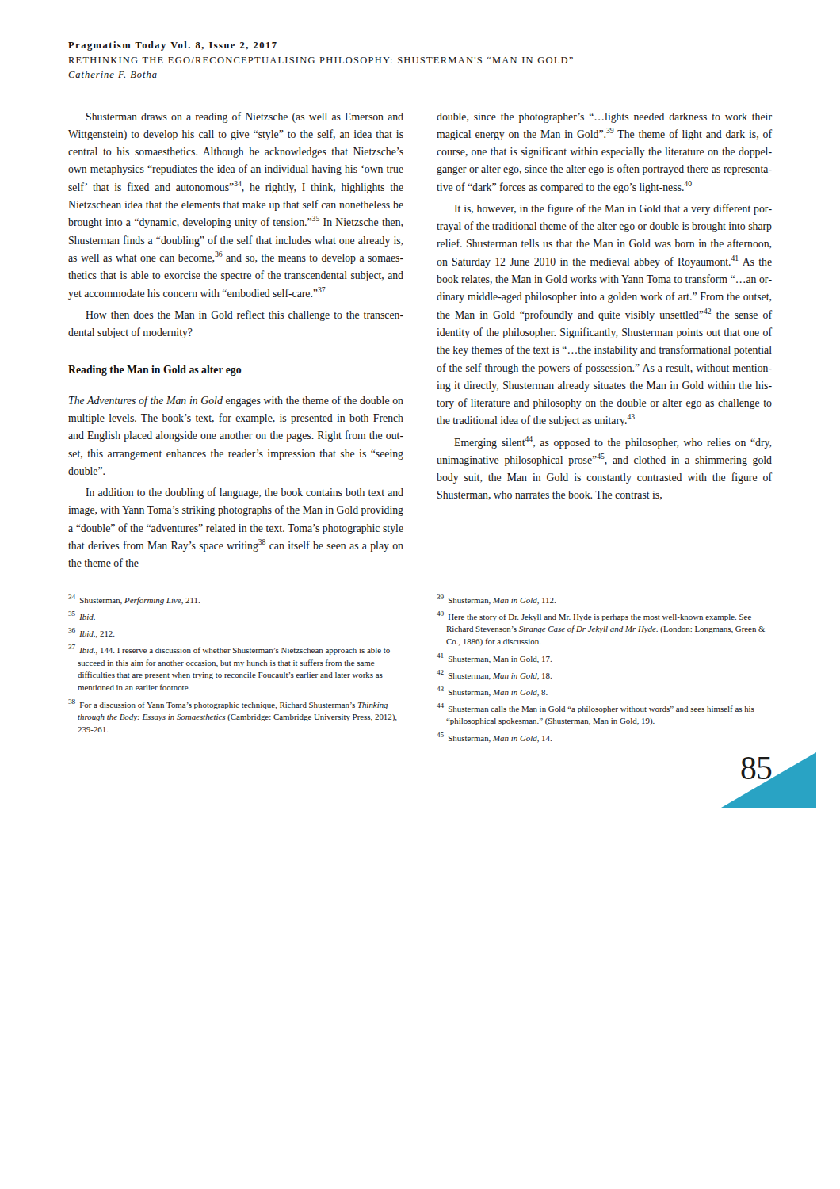Pragmatism Today Vol. 8, Issue 2, 2017
Rethinking the Ego/Reconceptualising Philosophy: Shusterman's “Man in Gold”
Catherine F. Botha
Shusterman draws on a reading of Nietzsche (as well as Emerson and Wittgenstein) to develop his call to give “style” to the self, an idea that is central to his somaesthetics. Although he acknowledges that Nietzsche’s own metaphysics “repudiates the idea of an individual having his ‘own true self’ that is fixed and autonomous”34, he rightly, I think, highlights the Nietzschean idea that the elements that make up that self can nonetheless be brought into a “dynamic, developing unity of tension.”35 In Nietzsche then, Shusterman finds a “doubling” of the self that includes what one already is, as well as what one can become,36 and so, the means to develop a somaesthetics that is able to exorcise the spectre of the transcendental subject, and yet accommodate his concern with “embodied self-care.”37
How then does the Man in Gold reflect this challenge to the transcendental subject of modernity?
Reading the Man in Gold as alter ego
The Adventures of the Man in Gold engages with the theme of the double on multiple levels. The book’s text, for example, is presented in both French and English placed alongside one another on the pages. Right from the outset, this arrangement enhances the reader’s impression that she is “seeing double”.
In addition to the doubling of language, the book contains both text and image, with Yann Toma’s striking photographs of the Man in Gold providing a “double” of the “adventures” related in the text. Toma’s photographic style that derives from Man Ray’s space writing38 can itself be seen as a play on the theme of the
double, since the photographer’s “…lights needed darkness to work their magical energy on the Man in Gold”.39 The theme of light and dark is, of course, one that is significant within especially the literature on the doppelganger or alter ego, since the alter ego is often portrayed there as representative of “dark” forces as compared to the ego’s light-ness.40
It is, however, in the figure of the Man in Gold that a very different portrayal of the traditional theme of the alter ego or double is brought into sharp relief. Shusterman tells us that the Man in Gold was born in the afternoon, on Saturday 12 June 2010 in the medieval abbey of Royaumont.41 As the book relates, the Man in Gold works with Yann Toma to transform “…an ordinary middle-aged philosopher into a golden work of art.” From the outset, the Man in Gold “profoundly and quite visibly unsettled”42 the sense of identity of the philosopher. Significantly, Shusterman points out that one of the key themes of the text is “…the instability and transformational potential of the self through the powers of possession.” As a result, without mentioning it directly, Shusterman already situates the Man in Gold within the history of literature and philosophy on the double or alter ego as challenge to the traditional idea of the subject as unitary.43
Emerging silent44, as opposed to the philosopher, who relies on “dry, unimaginative philosophical prose”45, and clothed in a shimmering gold body suit, the Man in Gold is constantly contrasted with the figure of Shusterman, who narrates the book. The contrast is,
34 Shusterman, Performing Live, 211.
35 Ibid.
36 Ibid., 212.
37 Ibid., 144. I reserve a discussion of whether Shusterman’s Nietzschean approach is able to succeed in this aim for another occasion, but my hunch is that it suffers from the same difficulties that are present when trying to reconcile Foucault’s earlier and later works as mentioned in an earlier footnote.
38 For a discussion of Yann Toma’s photographic technique, Richard Shusterman’s Thinking through the Body: Essays in Somaesthetics (Cambridge: Cambridge University Press, 2012), 239-261.
39 Shusterman, Man in Gold, 112.
40 Here the story of Dr. Jekyll and Mr. Hyde is perhaps the most well-known example. See Richard Stevenson’s Strange Case of Dr Jekyll and Mr Hyde. (London: Longmans, Green & Co., 1886) for a discussion.
41 Shusterman, Man in Gold, 17.
42 Shusterman, Man in Gold, 18.
43 Shusterman, Man in Gold, 8.
44 Shusterman calls the Man in Gold “a philosopher without words” and sees himself as his “philosophical spokesman.” (Shusterman, Man in Gold, 19).
45 Shusterman, Man in Gold, 14.
85